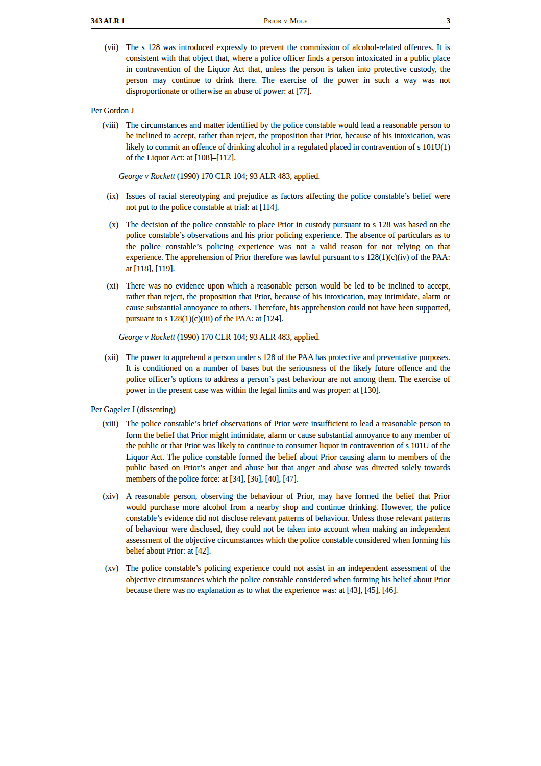343 ALR 1
Prior v Mole
3
(vii) The s 128 was introduced expressly to prevent the commission of alcohol-related offences. It is consistent with that object that, where a police officer finds a person intoxicated in a public place in contravention of the Liquor Act that, unless the person is taken into protective custody, the person may continue to drink there. The exercise of the power in such a way was not disproportionate or otherwise an abuse of power: at [77].
Per Gordon J
(viii) The circumstances and matter identified by the police constable would lead a reasonable person to be inclined to accept, rather than reject, the proposition that Prior, because of his intoxication, was likely to commit an offence of drinking alcohol in a regulated placed in contravention of s 101U(1) of the Liquor Act: at [108]–[112].
George v Rockett (1990) 170 CLR 104; 93 ALR 483, applied.
(ix) Issues of racial stereotyping and prejudice as factors affecting the police constable’s belief were not put to the police constable at trial: at [114].
(x) The decision of the police constable to place Prior in custody pursuant to s 128 was based on the police constable’s observations and his prior policing experience. The absence of particulars as to the police constable’s policing experience was not a valid reason for not relying on that experience. The apprehension of Prior therefore was lawful pursuant to s 128(1)(c)(iv) of the PAA: at [118], [119].
(xi) There was no evidence upon which a reasonable person would be led to be inclined to accept, rather than reject, the proposition that Prior, because of his intoxication, may intimidate, alarm or cause substantial annoyance to others. Therefore, his apprehension could not have been supported, pursuant to s 128(1)(c)(iii) of the PAA: at [124].
George v Rockett (1990) 170 CLR 104; 93 ALR 483, applied.
(xii) The power to apprehend a person under s 128 of the PAA has protective and preventative purposes. It is conditioned on a number of bases but the seriousness of the likely future offence and the police officer’s options to address a person’s past behaviour are not among them. The exercise of power in the present case was within the legal limits and was proper: at [130].
Per Gageler J (dissenting)
(xiii) The police constable’s brief observations of Prior were insufficient to lead a reasonable person to form the belief that Prior might intimidate, alarm or cause substantial annoyance to any member of the public or that Prior was likely to continue to consumer liquor in contravention of s 101U of the Liquor Act. The police constable formed the belief about Prior causing alarm to members of the public based on Prior’s anger and abuse but that anger and abuse was directed solely towards members of the police force: at [34], [36], [40], [47].
(xiv) A reasonable person, observing the behaviour of Prior, may have formed the belief that Prior would purchase more alcohol from a nearby shop and continue drinking. However, the police constable’s evidence did not disclose relevant patterns of behaviour. Unless those relevant patterns of behaviour were disclosed, they could not be taken into account when making an independent assessment of the objective circumstances which the police constable considered when forming his belief about Prior: at [42].
(xv) The police constable’s policing experience could not assist in an independent assessment of the objective circumstances which the police constable considered when forming his belief about Prior because there was no explanation as to what the experience was: at [43], [45], [46].